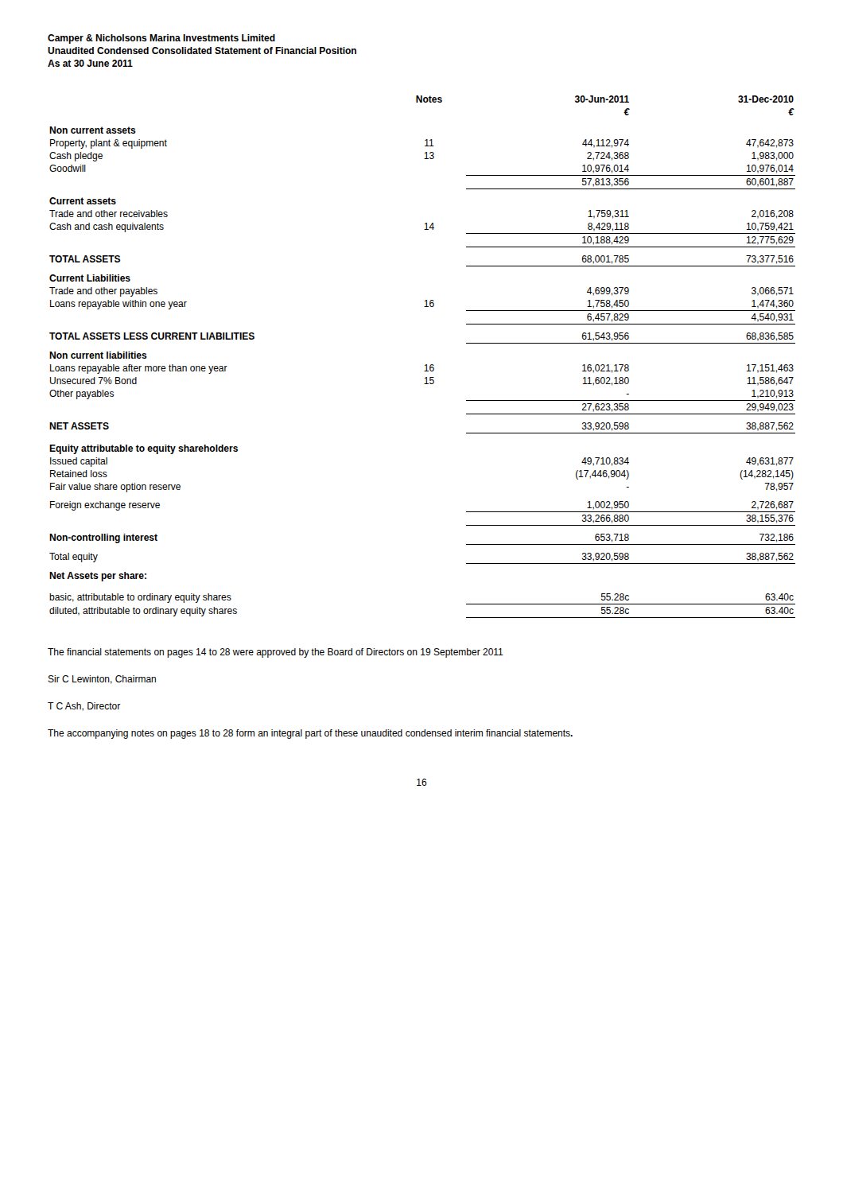Camper & Nicholsons Marina Investments Limited
Unaudited Condensed Consolidated Statement of Financial Position
As at 30 June 2011
| | Notes | 30-Jun-2011 | 31-Dec-2010 |
| | | € | € |
| Non current assets | | | |
| Property, plant & equipment | 11 | 44,112,974 | 47,642,873 |
| Cash pledge | 13 | 2,724,368 | 1,983,000 |
| Goodwill | | 10,976,014 | 10,976,014 |
| | | 57,813,356 | 60,601,887 |
| Current assets | | | |
| Trade and other receivables | | 1,759,311 | 2,016,208 |
| Cash and cash equivalents | 14 | 8,429,118 | 10,759,421 |
| | | 10,188,429 | 12,775,629 |
| TOTAL ASSETS | | 68,001,785 | 73,377,516 |
| Current Liabilities | | | |
| Trade and other payables | | 4,699,379 | 3,066,571 |
| Loans repayable within one year | 16 | 1,758,450 | 1,474,360 |
| | | 6,457,829 | 4,540,931 |
| TOTAL ASSETS LESS CURRENT LIABILITIES | | 61,543,956 | 68,836,585 |
| Non current liabilities | | | |
| Loans repayable after more than one year | 16 | 16,021,178 | 17,151,463 |
| Unsecured 7% Bond | 15 | 11,602,180 | 11,586,647 |
| Other payables | | - | 1,210,913 |
| | | 27,623,358 | 29,949,023 |
| NET ASSETS | | 33,920,598 | 38,887,562 |
| Equity attributable to equity shareholders | | | |
| Issued capital | | 49,710,834 | 49,631,877 |
| Retained loss | | (17,446,904) | (14,282,145) |
| Fair value share option reserve | | - | 78,957 |
| Foreign exchange reserve | | 1,002,950 | 2,726,687 |
| | | 33,266,880 | 38,155,376 |
| Non-controlling interest | | 653,718 | 732,186 |
| Total equity | | 33,920,598 | 38,887,562 |
| Net Assets per share: | | | |
| basic, attributable to ordinary equity shares | | 55.28c | 63.40c |
| diluted, attributable to ordinary equity shares | | 55.28c | 63.40c |
The financial statements on pages 14 to 28 were approved by the Board of Directors on 19 September 2011
Sir C Lewinton, Chairman
T C Ash, Director
The accompanying notes on pages 18 to 28 form an integral part of these unaudited condensed interim financial statements.
16